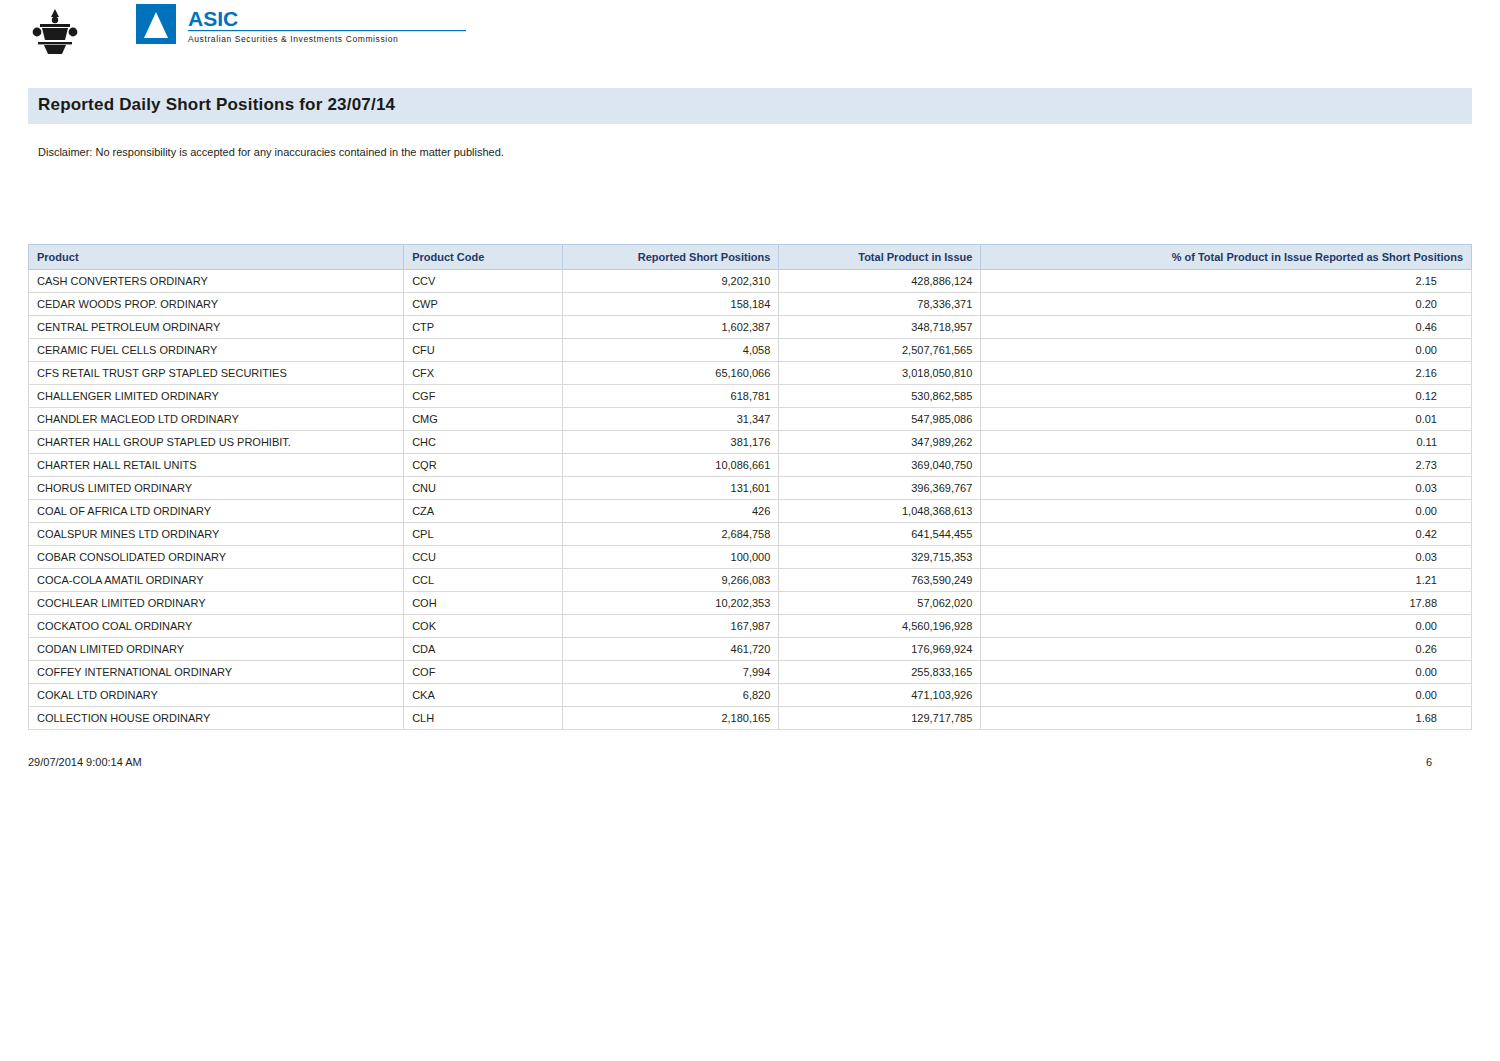ASIC Australian Securities & Investments Commission
Reported Daily Short Positions for 23/07/14
Disclaimer: No responsibility is accepted for any inaccuracies contained in the matter published.
| Product | Product Code | Reported Short Positions | Total Product in Issue | % of Total Product in Issue Reported as Short Positions |
| --- | --- | --- | --- | --- |
| CASH CONVERTERS ORDINARY | CCV | 9,202,310 | 428,886,124 | 2.15 |
| CEDAR WOODS PROP. ORDINARY | CWP | 158,184 | 78,336,371 | 0.20 |
| CENTRAL PETROLEUM ORDINARY | CTP | 1,602,387 | 348,718,957 | 0.46 |
| CERAMIC FUEL CELLS ORDINARY | CFU | 4,058 | 2,507,761,565 | 0.00 |
| CFS RETAIL TRUST GRP STAPLED SECURITIES | CFX | 65,160,066 | 3,018,050,810 | 2.16 |
| CHALLENGER LIMITED ORDINARY | CGF | 618,781 | 530,862,585 | 0.12 |
| CHANDLER MACLEOD LTD ORDINARY | CMG | 31,347 | 547,985,086 | 0.01 |
| CHARTER HALL GROUP STAPLED US PROHIBIT. | CHC | 381,176 | 347,989,262 | 0.11 |
| CHARTER HALL RETAIL UNITS | CQR | 10,086,661 | 369,040,750 | 2.73 |
| CHORUS LIMITED ORDINARY | CNU | 131,601 | 396,369,767 | 0.03 |
| COAL OF AFRICA LTD ORDINARY | CZA | 426 | 1,048,368,613 | 0.00 |
| COALSPUR MINES LTD ORDINARY | CPL | 2,684,758 | 641,544,455 | 0.42 |
| COBAR CONSOLIDATED ORDINARY | CCU | 100,000 | 329,715,353 | 0.03 |
| COCA-COLA AMATIL ORDINARY | CCL | 9,266,083 | 763,590,249 | 1.21 |
| COCHLEAR LIMITED ORDINARY | COH | 10,202,353 | 57,062,020 | 17.88 |
| COCKATOO COAL ORDINARY | COK | 167,987 | 4,560,196,928 | 0.00 |
| CODAN LIMITED ORDINARY | CDA | 461,720 | 176,969,924 | 0.26 |
| COFFEY INTERNATIONAL ORDINARY | COF | 7,994 | 255,833,165 | 0.00 |
| COKAL LTD ORDINARY | CKA | 6,820 | 471,103,926 | 0.00 |
| COLLECTION HOUSE ORDINARY | CLH | 2,180,165 | 129,717,785 | 1.68 |
29/07/2014 9:00:14 AM 6